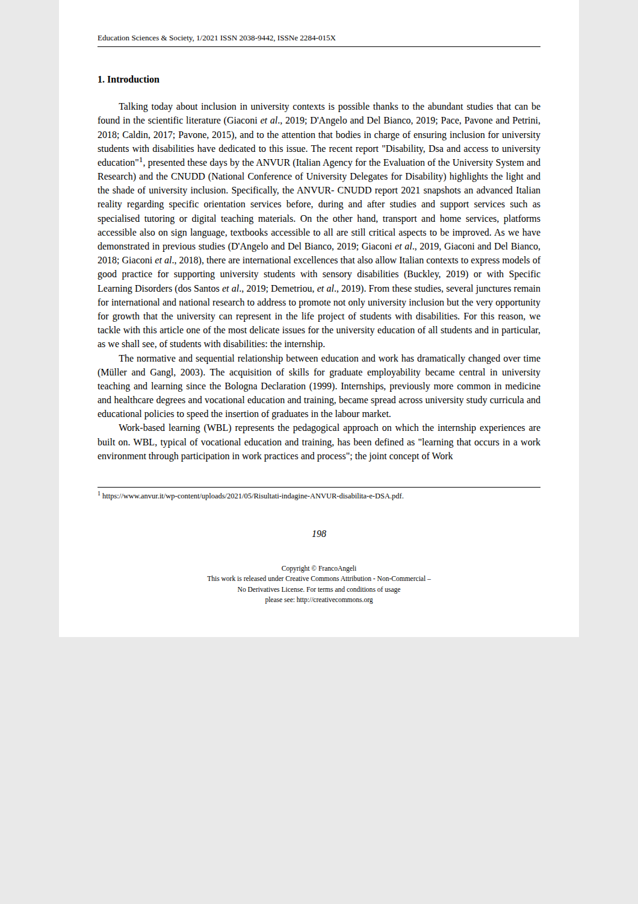Education Sciences & Society, 1/2021 ISSN 2038-9442, ISSNe 2284-015X
1. Introduction
Talking today about inclusion in university contexts is possible thanks to the abundant studies that can be found in the scientific literature (Giaconi et al., 2019; D'Angelo and Del Bianco, 2019; Pace, Pavone and Petrini, 2018; Caldin, 2017; Pavone, 2015), and to the attention that bodies in charge of ensuring inclusion for university students with disabilities have dedicated to this issue. The recent report "Disability, Dsa and access to university education"1, presented these days by the ANVUR (Italian Agency for the Evaluation of the University System and Research) and the CNUDD (National Conference of University Delegates for Disability) highlights the light and the shade of university inclusion. Specifically, the ANVUR- CNUDD report 2021 snapshots an advanced Italian reality regarding specific orientation services before, during and after studies and support services such as specialised tutoring or digital teaching materials. On the other hand, transport and home services, platforms accessible also on sign language, textbooks accessible to all are still critical aspects to be improved. As we have demonstrated in previous studies (D'Angelo and Del Bianco, 2019; Giaconi et al., 2019, Giaconi and Del Bianco, 2018; Giaconi et al., 2018), there are international excellences that also allow Italian contexts to express models of good practice for supporting university students with sensory disabilities (Buckley, 2019) or with Specific Learning Disorders (dos Santos et al., 2019; Demetriou, et al., 2019). From these studies, several junctures remain for international and national research to address to promote not only university inclusion but the very opportunity for growth that the university can represent in the life project of students with disabilities. For this reason, we tackle with this article one of the most delicate issues for the university education of all students and in particular, as we shall see, of students with disabilities: the internship.
The normative and sequential relationship between education and work has dramatically changed over time (Müller and Gangl, 2003). The acquisition of skills for graduate employability became central in university teaching and learning since the Bologna Declaration (1999). Internships, previously more common in medicine and healthcare degrees and vocational education and training, became spread across university study curricula and educational policies to speed the insertion of graduates in the labour market.
Work-based learning (WBL) represents the pedagogical approach on which the internship experiences are built on. WBL, typical of vocational education and training, has been defined as "learning that occurs in a work environment through participation in work practices and process"; the joint concept of Work
1 https://www.anvur.it/wp-content/uploads/2021/05/Risultati-indagine-ANVUR-disabilita-e-DSA.pdf.
198
Copyright © FrancoAngeli
This work is released under Creative Commons Attribution - Non-Commercial –
No Derivatives License. For terms and conditions of usage
please see: http://creativecommons.org